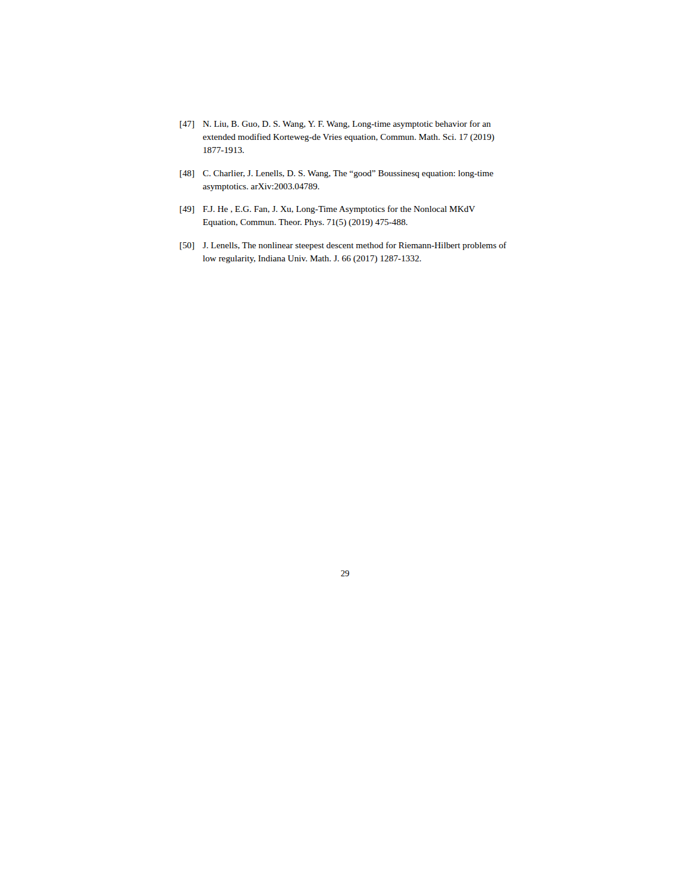[47] N. Liu, B. Guo, D. S. Wang, Y. F. Wang, Long-time asymptotic behavior for an extended modified Korteweg-de Vries equation, Commun. Math. Sci. 17 (2019) 1877-1913.
[48] C. Charlier, J. Lenells, D. S. Wang, The “good” Boussinesq equation: long-time asymptotics. arXiv:2003.04789.
[49] F.J. He , E.G. Fan, J. Xu, Long-Time Asymptotics for the Nonlocal MKdV Equation, Commun. Theor. Phys. 71(5) (2019) 475-488.
[50] J. Lenells, The nonlinear steepest descent method for Riemann-Hilbert problems of low regularity, Indiana Univ. Math. J. 66 (2017) 1287-1332.
29